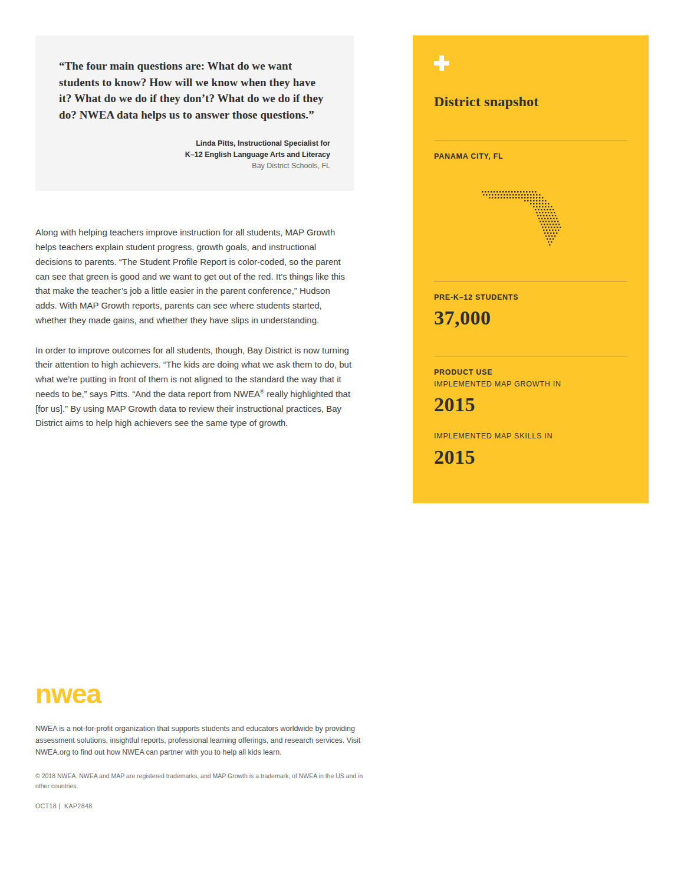“The four main questions are: What do we want students to know? How will we know when they have it? What do we do if they don’t? What do we do if they do? NWEA data helps us to answer those questions.”
Linda Pitts, Instructional Specialist for K–12 English Language Arts and Literacy Bay District Schools, FL
Along with helping teachers improve instruction for all students, MAP Growth helps teachers explain student progress, growth goals, and instructional decisions to parents. “The Student Profile Report is color-coded, so the parent can see that green is good and we want to get out of the red. It’s things like this that make the teacher’s job a little easier in the parent conference,” Hudson adds. With MAP Growth reports, parents can see where students started, whether they made gains, and whether they have slips in understanding.
In order to improve outcomes for all students, though, Bay District is now turning their attention to high achievers. “The kids are doing what we ask them to do, but what we’re putting in front of them is not aligned to the standard the way that it needs to be,” says Pitts. “And the data report from NWEA® really highlighted that [for us].” By using MAP Growth data to review their instructional practices, Bay District aims to help high achievers see the same type of growth.
District snapshot
Panama City, FL
Pre-K–12 students
37,000
Product use
Implemented MAP Growth in
2015
Implemented MAP Skills in
2015
nwea
NWEA is a not-for-profit organization that supports students and educators worldwide by providing assessment solutions, insightful reports, professional learning offerings, and research services. Visit NWEA.org to find out how NWEA can partner with you to help all kids learn.
© 2018 NWEA. NWEA and MAP are registered trademarks, and MAP Growth is a trademark, of NWEA in the US and in other countries.
OCT18 | KAP2848